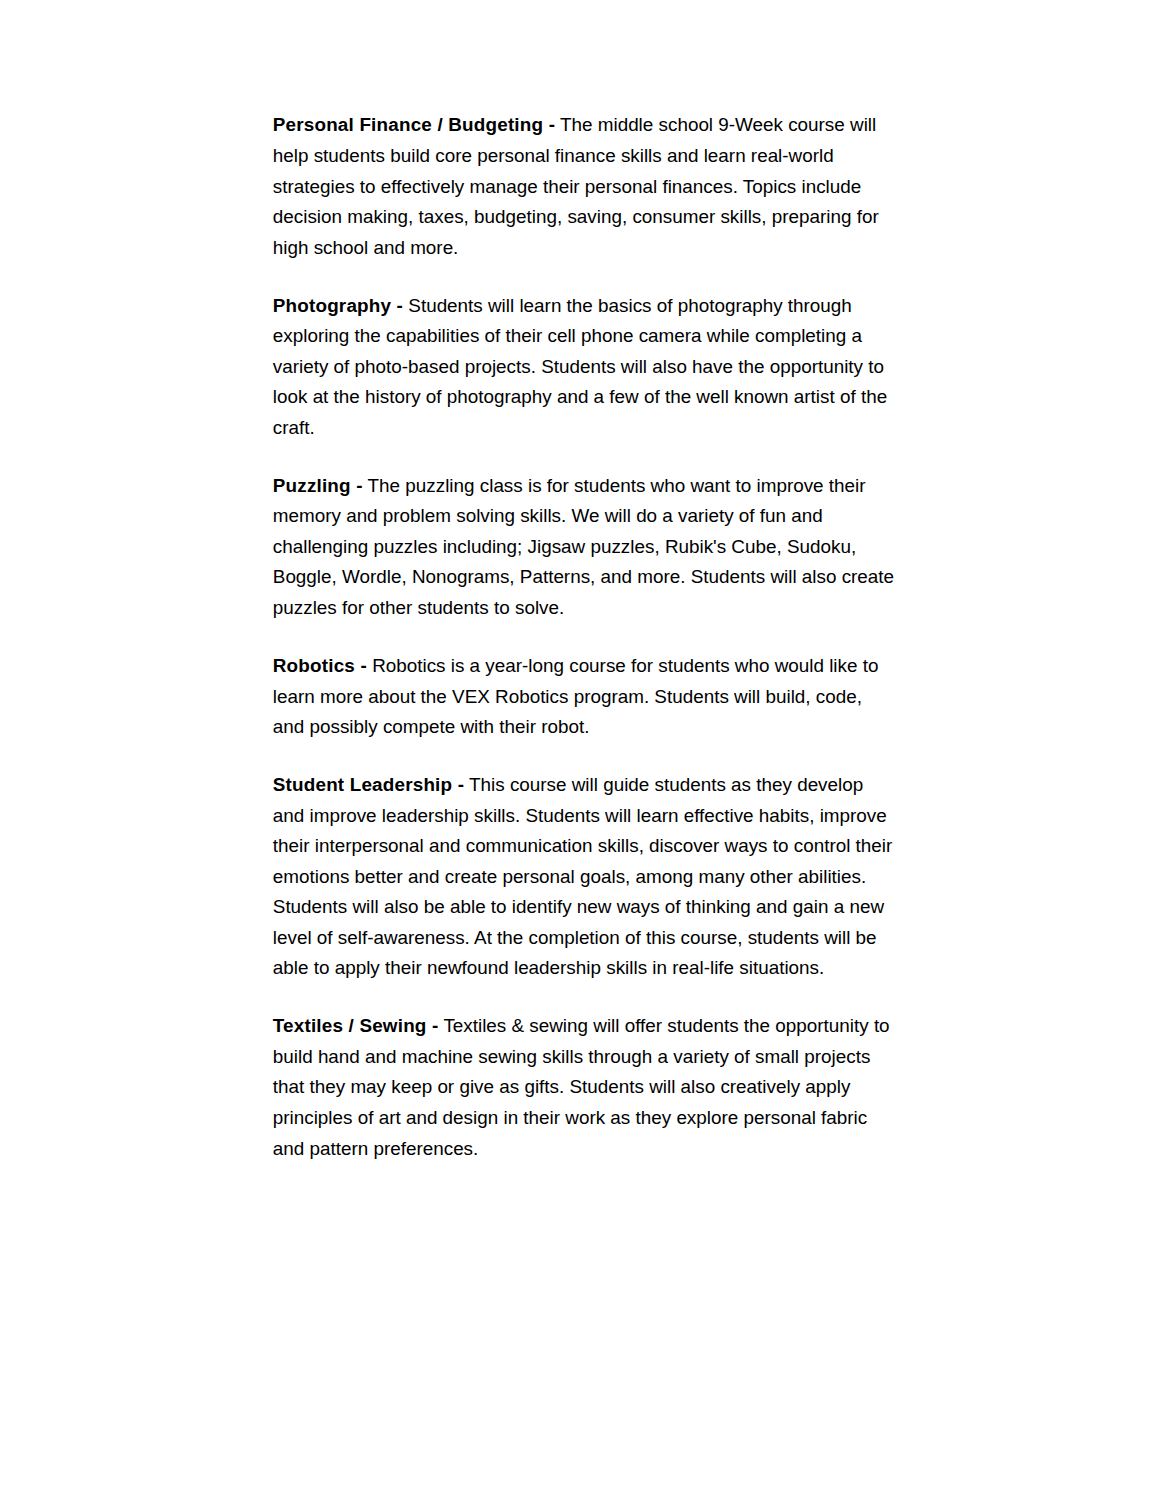Personal Finance / Budgeting - The middle school 9-Week course will help students build core personal finance skills and learn real-world strategies to effectively manage their personal finances. Topics include decision making, taxes, budgeting, saving, consumer skills, preparing for high school and more.
Photography - Students will learn the basics of photography through exploring the capabilities of their cell phone camera while completing a variety of photo-based projects. Students will also have the opportunity to look at the history of photography and a few of the well known artist of the craft.
Puzzling - The puzzling class is for students who want to improve their memory and problem solving skills. We will do a variety of fun and challenging puzzles including; Jigsaw puzzles, Rubik's Cube, Sudoku, Boggle, Wordle, Nonograms, Patterns, and more. Students will also create puzzles for other students to solve.
Robotics - Robotics is a year-long course for students who would like to learn more about the VEX Robotics program. Students will build, code, and possibly compete with their robot.
Student Leadership - This course will guide students as they develop and improve leadership skills. Students will learn effective habits, improve their interpersonal and communication skills, discover ways to control their emotions better and create personal goals, among many other abilities. Students will also be able to identify new ways of thinking and gain a new level of self-awareness. At the completion of this course, students will be able to apply their newfound leadership skills in real-life situations.
Textiles / Sewing - Textiles & sewing will offer students the opportunity to build hand and machine sewing skills through a variety of small projects that they may keep or give as gifts. Students will also creatively apply principles of art and design in their work as they explore personal fabric and pattern preferences.